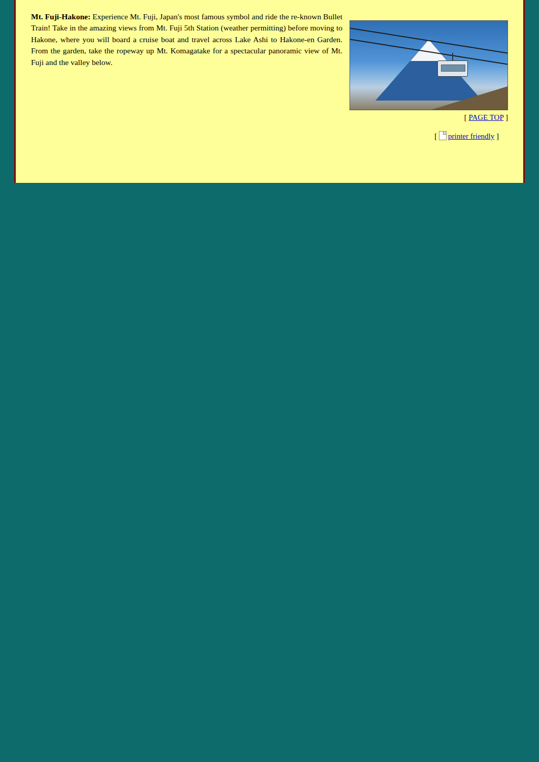Mt. Fuji-Hakone: Experience Mt. Fuji, Japan's most famous symbol and ride the re-known Bullet Train! Take in the amazing views from Mt. Fuji 5th Station (weather permitting) before moving to Hakone, where you will board a cruise boat and travel across Lake Ashi to Hakone-en Garden. From the garden, take the ropeway up Mt. Komagatake for a spectacular panoramic view of Mt. Fuji and the valley below.
[ PAGE TOP ]
[ printer friendly ]